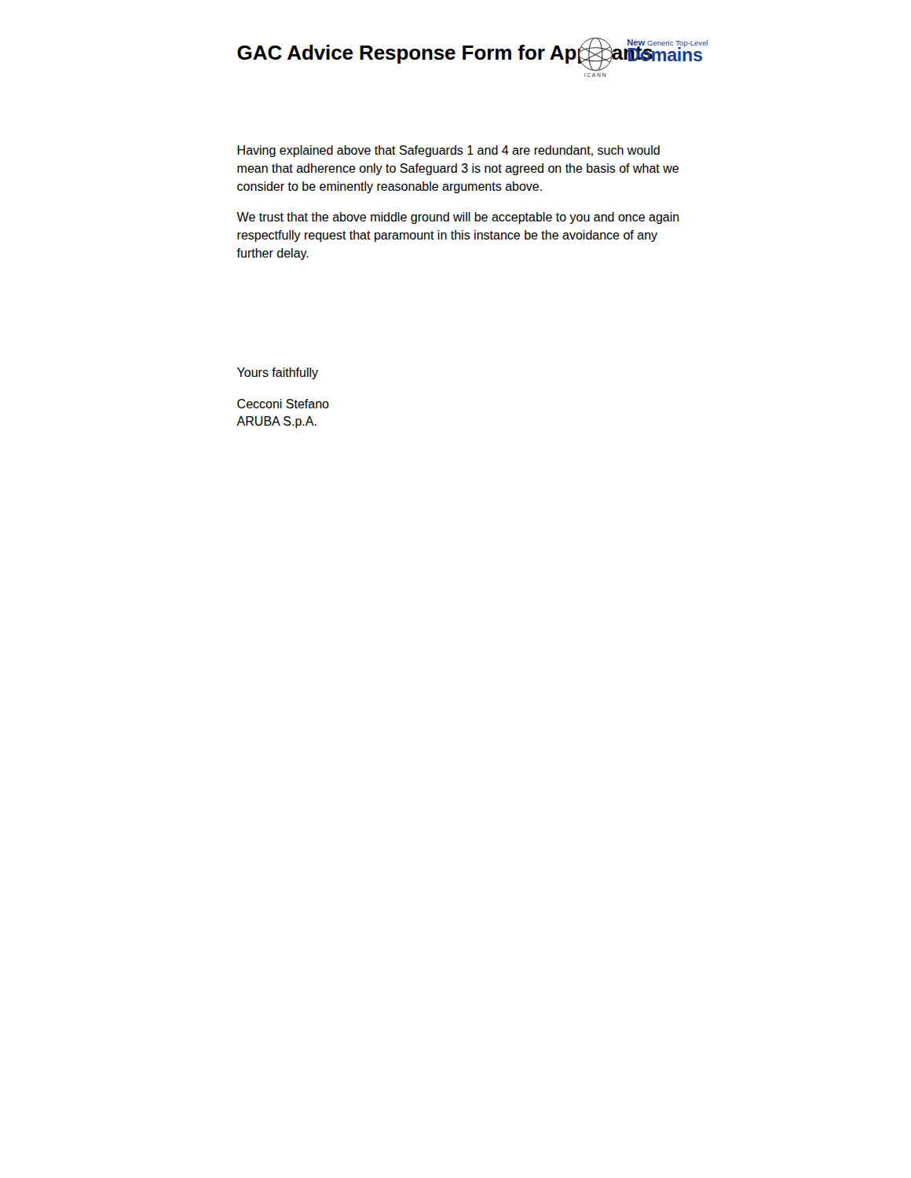GAC Advice Response Form for Applicants
ICANN
New Generic Top-Level
Domains
Having explained above that Safeguards 1 and 4 are redundant, such would mean that adherence only to Safeguard 3 is not agreed on the basis of what we consider to be eminently reasonable arguments above.
We trust that the above middle ground will be acceptable to you and once again respectfully request that paramount in this instance be the avoidance of any further delay.
Yours faithfully
Cecconi Stefano
ARUBA S.p.A.